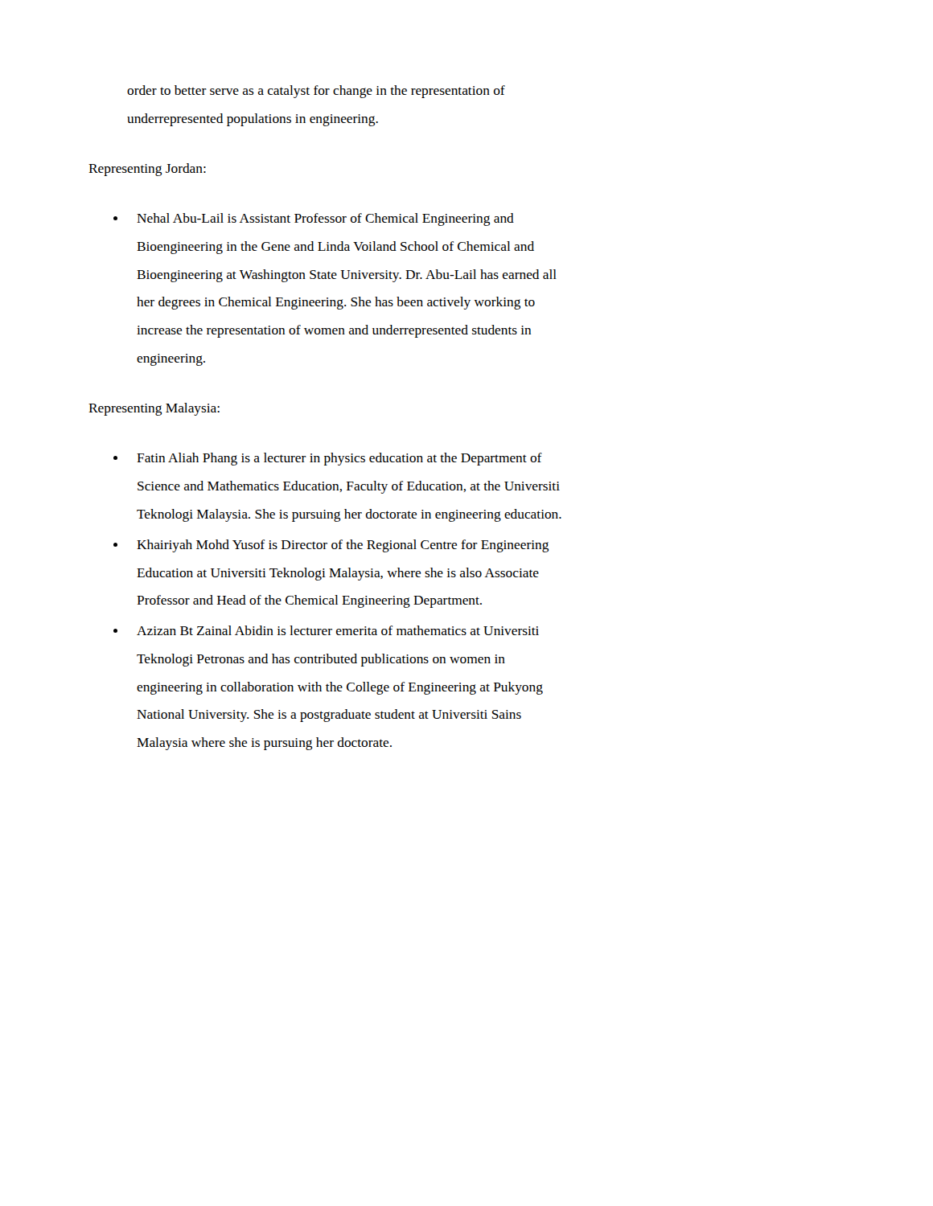order to better serve as a catalyst for change in the representation of underrepresented populations in engineering.
Representing Jordan:
Nehal Abu-Lail is Assistant Professor of Chemical Engineering and Bioengineering in the Gene and Linda Voiland School of Chemical and Bioengineering at Washington State University. Dr. Abu-Lail has earned all her degrees in Chemical Engineering. She has been actively working to increase the representation of women and underrepresented students in engineering.
Representing Malaysia:
Fatin Aliah Phang is a lecturer in physics education at the Department of Science and Mathematics Education, Faculty of Education, at the Universiti Teknologi Malaysia. She is pursuing her doctorate in engineering education.
Khairiyah Mohd Yusof is Director of the Regional Centre for Engineering Education at Universiti Teknologi Malaysia, where she is also Associate Professor and Head of the Chemical Engineering Department.
Azizan Bt Zainal Abidin is lecturer emerita of mathematics at Universiti Teknologi Petronas and has contributed publications on women in engineering in collaboration with the College of Engineering at Pukyong National University. She is a postgraduate student at Universiti Sains Malaysia where she is pursuing her doctorate.